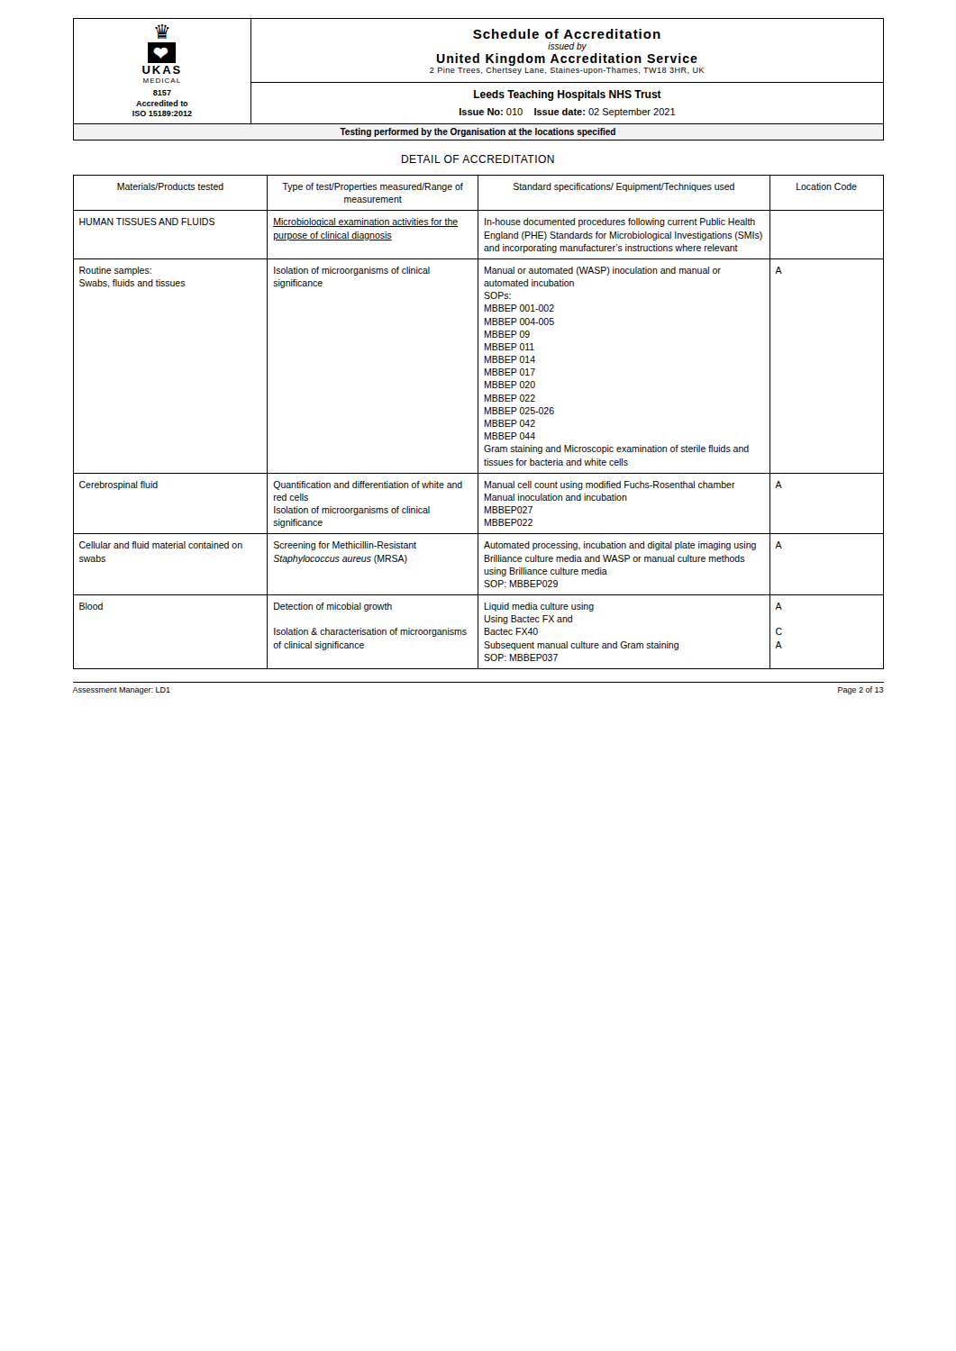| ♛ ❤ UKAS MEDICAL 8157 Accredited to ISO 15189:2012 | Schedule of Accreditation issued by United Kingdom Accreditation Service 2 Pine Trees, Chertsey Lane, Staines-upon-Thames, TW18 3HR, UK |
| Leeds Teaching Hospitals NHS Trust Issue No: 010 Issue date: 02 September 2021 |
Testing performed by the Organisation at the locations specified
DETAIL OF ACCREDITATION
| Materials/Products tested | Type of test/Properties measured/Range of measurement | Standard specifications/ Equipment/Techniques used | Location Code |
| --- | --- | --- | --- |
| HUMAN TISSUES AND FLUIDS | Microbiological examination activities for the purpose of clinical diagnosis | In-house documented procedures following current Public Health England (PHE) Standards for Microbiological Investigations (SMIs) and incorporating manufacturer’s instructions where relevant | |
| Routine samples: Swabs, fluids and tissues | Isolation of microorganisms of clinical significance | Manual or automated (WASP) inoculation and manual or automated incubation SOPs: MBBEP 001-002 MBBEP 004-005 MBBEP 09 MBBEP 011 MBBEP 014 MBBEP 017 MBBEP 020 MBBEP 022 MBBEP 025-026 MBBEP 042 MBBEP 044 Gram staining and Microscopic examination of sterile fluids and tissues for bacteria and white cells | A |
| Cerebrospinal fluid | Quantification and differentiation of white and red cells Isolation of microorganisms of clinical significance | Manual cell count using modified Fuchs-Rosenthal chamber Manual inoculation and incubation MBBEP027 MBBEP022 | A |
| Cellular and fluid material contained on swabs | Screening for Methicillin-Resistant Staphylococcus aureus (MRSA) | Automated processing, incubation and digital plate imaging using Brilliance culture media and WASP or manual culture methods using Brilliance culture media SOP: MBBEP029 | A |
| Blood | Detection of micobial growth Isolation & characterisation of microorganisms of clinical significance | Liquid media culture using Using Bactec FX and Bactec FX40 Subsequent manual culture and Gram staining SOP: MBBEP037 | A C A |
Assessment Manager: LD1
Page 2 of 13